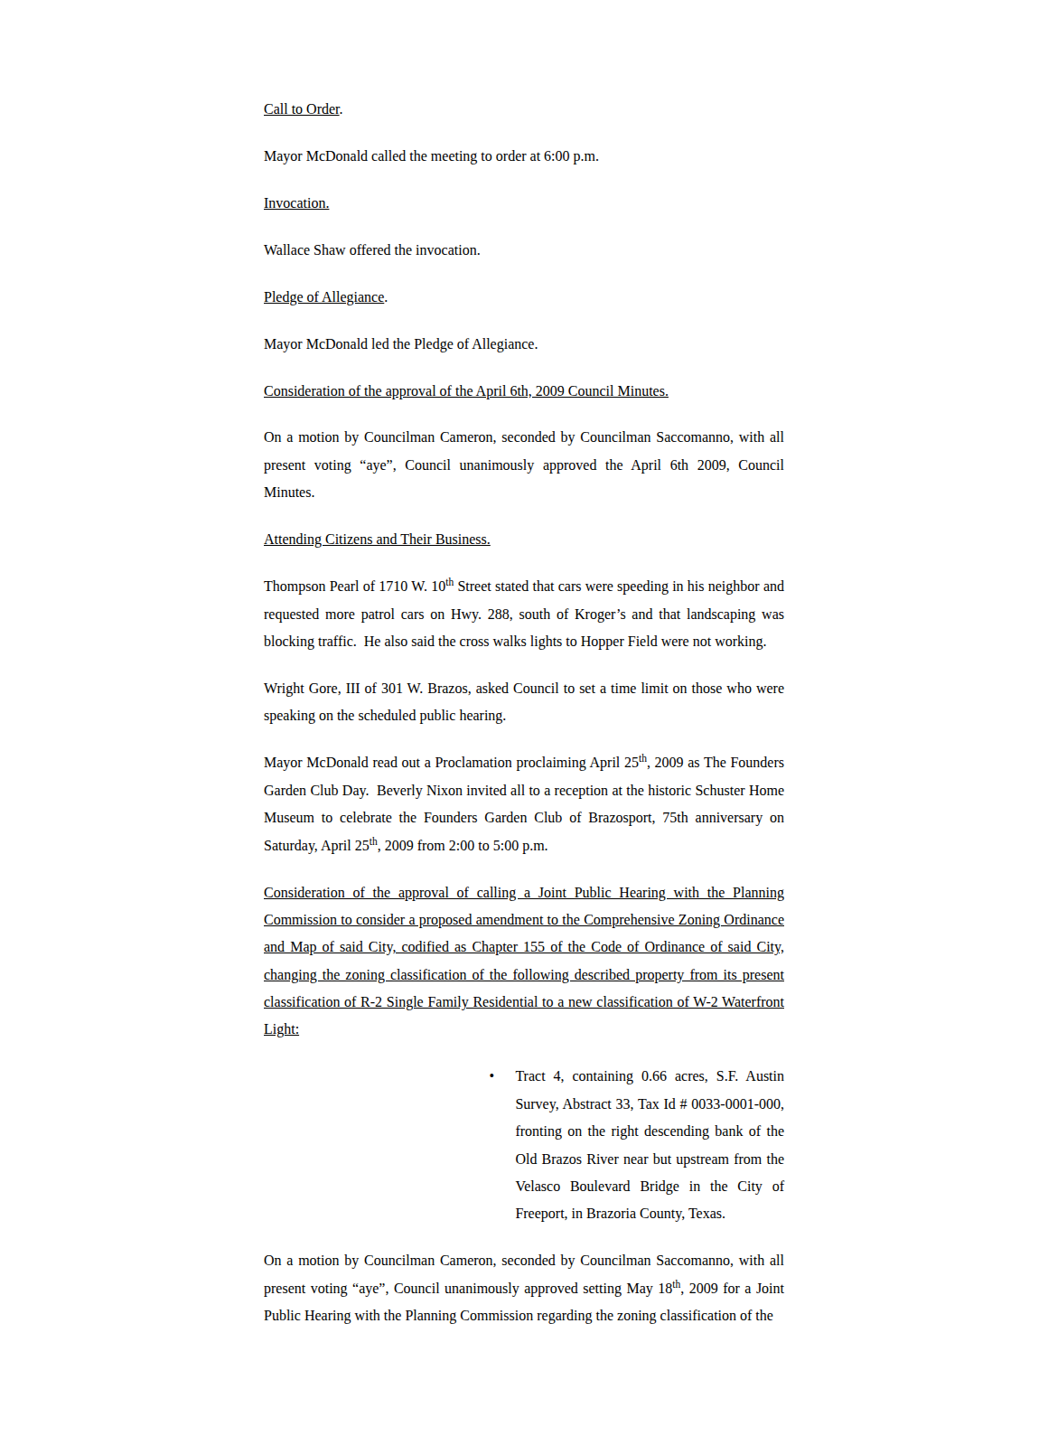Call to Order.
Mayor McDonald called the meeting to order at 6:00 p.m.
Invocation.
Wallace Shaw offered the invocation.
Pledge of Allegiance.
Mayor McDonald led the Pledge of Allegiance.
Consideration of the approval of the April 6th, 2009 Council Minutes.
On a motion by Councilman Cameron, seconded by Councilman Saccomanno, with all present voting “aye”, Council unanimously approved the April 6th 2009, Council Minutes.
Attending Citizens and Their Business.
Thompson Pearl of 1710 W. 10th Street stated that cars were speeding in his neighbor and requested more patrol cars on Hwy. 288, south of Kroger’s and that landscaping was blocking traffic. He also said the cross walks lights to Hopper Field were not working.
Wright Gore, III of 301 W. Brazos, asked Council to set a time limit on those who were speaking on the scheduled public hearing.
Mayor McDonald read out a Proclamation proclaiming April 25th, 2009 as The Founders Garden Club Day. Beverly Nixon invited all to a reception at the historic Schuster Home Museum to celebrate the Founders Garden Club of Brazosport, 75th anniversary on Saturday, April 25th, 2009 from 2:00 to 5:00 p.m.
Consideration of the approval of calling a Joint Public Hearing with the Planning Commission to consider a proposed amendment to the Comprehensive Zoning Ordinance and Map of said City, codified as Chapter 155 of the Code of Ordinance of said City, changing the zoning classification of the following described property from its present classification of R-2 Single Family Residential to a new classification of W-2 Waterfront Light:
•
Tract 4, containing 0.66 acres, S.F. Austin Survey, Abstract 33, Tax Id # 0033-0001-000, fronting on the right descending bank of the Old Brazos River near but upstream from the Velasco Boulevard Bridge in the City of Freeport, in Brazoria County, Texas.
On a motion by Councilman Cameron, seconded by Councilman Saccomanno, with all present voting “aye”, Council unanimously approved setting May 18th, 2009 for a Joint Public Hearing with the Planning Commission regarding the zoning classification of the